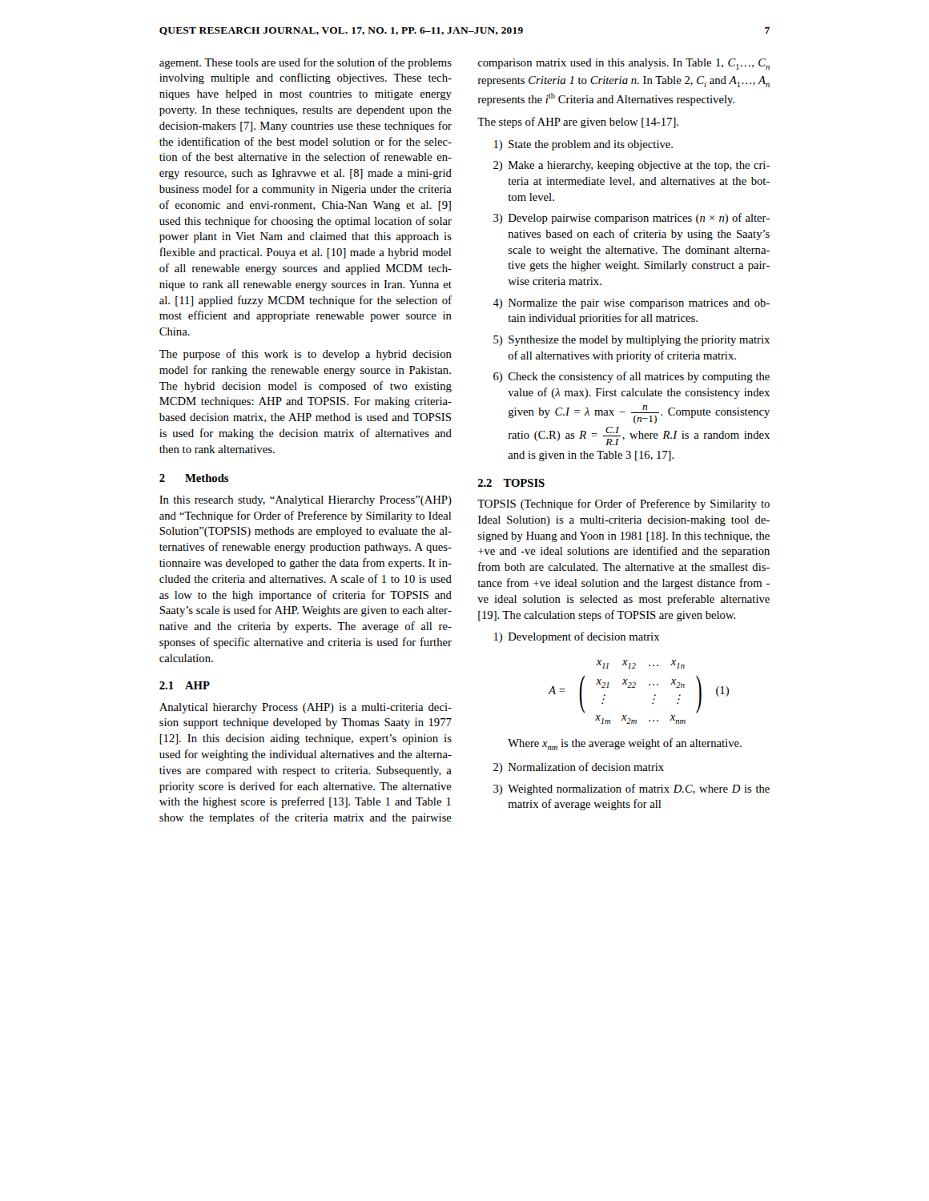QUEST RESEARCH JOURNAL, VOL. 17, NO. 1, PP. 6–11, JAN–JUN, 2019 7
agement. These tools are used for the solution of the problems involving multiple and conflicting objectives. These techniques have helped in most countries to mitigate energy poverty. In these techniques, results are dependent upon the decision-makers [7]. Many countries use these techniques for the identification of the best model solution or for the selection of the best alternative in the selection of renewable energy resource, such as Ighravwe et al. [8] made a mini-grid business model for a community in Nigeria under the criteria of economic and envi-ronment, Chia-Nan Wang et al. [9] used this technique for choosing the optimal location of solar power plant in Viet Nam and claimed that this approach is flexible and practical. Pouya et al. [10] made a hybrid model of all renewable energy sources and applied MCDM technique to rank all renewable energy sources in Iran. Yunna et al. [11] applied fuzzy MCDM technique for the selection of most efficient and appropriate renewable power source in China.
The purpose of this work is to develop a hybrid decision model for ranking the renewable energy source in Pakistan. The hybrid decision model is composed of two existing MCDM techniques: AHP and TOPSIS. For making criteria-based decision matrix, the AHP method is used and TOPSIS is used for making the decision matrix of alternatives and then to rank alternatives.
2 Methods
In this research study, “Analytical Hierarchy Process”(AHP) and “Technique for Order of Preference by Similarity to Ideal Solution”(TOPSIS) methods are employed to evaluate the alternatives of renewable energy production pathways. A questionnaire was developed to gather the data from experts. It included the criteria and alternatives. A scale of 1 to 10 is used as low to the high importance of criteria for TOPSIS and Saaty’s scale is used for AHP. Weights are given to each alternative and the criteria by experts. The average of all responses of specific alternative and criteria is used for further calculation.
2.1 AHP
Analytical hierarchy Process (AHP) is a multi-criteria decision support technique developed by Thomas Saaty in 1977 [12]. In this decision aiding technique, expert’s opinion is used for weighting the individual alternatives and the alternatives are compared with respect to criteria. Subsequently, a priority score is derived for each alternative. The alternative with the highest score is preferred [13]. Table 1 and Table 1 show the templates of the criteria matrix and the pairwise comparison matrix used in this analysis. In Table 1, C1…, Cn represents Criteria 1 to Criteria n. In Table 2, Ci and A1…, An represents the ith Criteria and Alternatives respectively.
The steps of AHP are given below [14-17].
State the problem and its objective.
Make a hierarchy, keeping objective at the top, the criteria at intermediate level, and alternatives at the bottom level.
Develop pairwise comparison matrices (n × n) of alternatives based on each of criteria by using the Saaty’s scale to weight the alternative. The dominant alternative gets the higher weight. Similarly construct a pairwise criteria matrix.
Normalize the pair wise comparison matrices and obtain individual priorities for all matrices.
Synthesize the model by multiplying the priority matrix of all alternatives with priority of criteria matrix.
Check the consistency of all matrices by computing the value of (λ max). First calculate the consistency index given by C.I = λ max − n(n−1). Compute consistency ratio (C.R) as R = C.I R.I, where R.I is a random index and is given in the Table 3 [16, 17].
2.2 TOPSIS
TOPSIS (Technique for Order of Preference by Similarity to Ideal Solution) is a multi-criteria decision-making tool designed by Huang and Yoon in 1981 [18]. In this technique, the +ve and -ve ideal solutions are identified and the separation from both are calculated. The alternative at the smallest distance from +ve ideal solution and the largest distance from -ve ideal solution is selected as most preferable alternative [19]. The calculation steps of TOPSIS are given below.
Development of decision matrix
A = (
| x 11 | x 12 | … | x 1 n |
| x 21 | x 22 | … | x 2 n |
| ⋮ | | ⋮ | ⋮ |
| x 1 m | x 2 m | … | x nm |
) (1)
Where xnm is the average weight of an alternative.
Normalization of decision matrix
Weighted normalization of matrix D.C, where D is the matrix of average weights for all